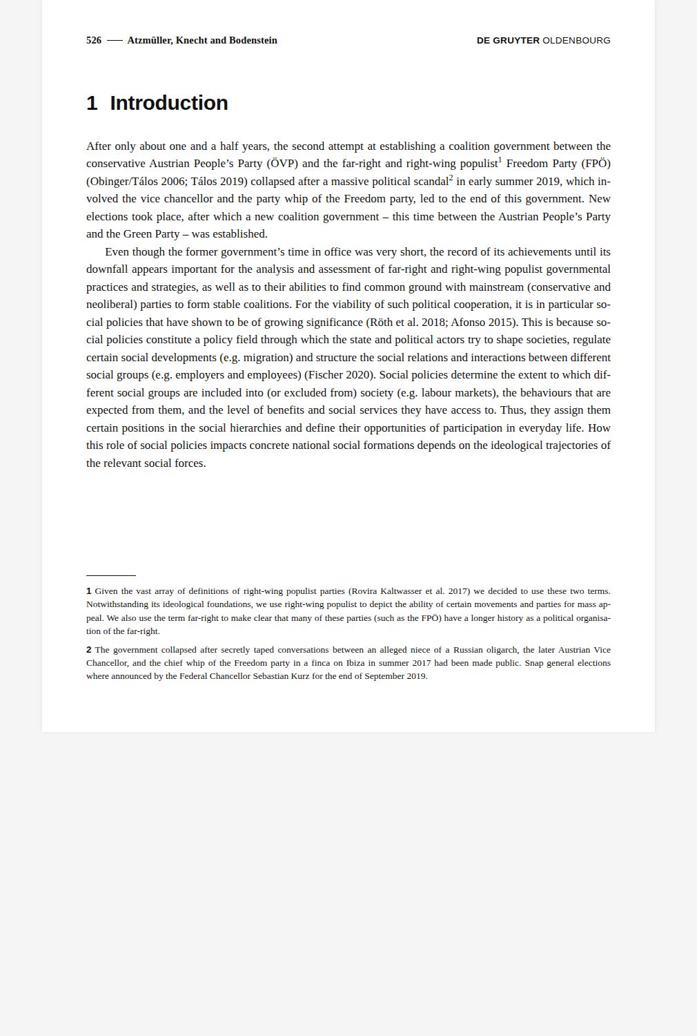526 Atzmüller, Knecht and Bodenstein
DE GRUYTER OLDENBOURG
1 Introduction
After only about one and a half years, the second attempt at establishing a coalition government between the conservative Austrian People’s Party (ÖVP) and the far-right and right-wing populist1 Freedom Party (FPÖ) (Obinger/Tálos 2006; Tálos 2019) collapsed after a massive political scandal2 in early summer 2019, which involved the vice chancellor and the party whip of the Freedom party, led to the end of this government. New elections took place, after which a new coalition government – this time between the Austrian People’s Party and the Green Party – was established.
Even though the former government’s time in office was very short, the record of its achievements until its downfall appears important for the analysis and assessment of far-right and right-wing populist governmental practices and strategies, as well as to their abilities to find common ground with mainstream (conservative and neoliberal) parties to form stable coalitions. For the viability of such political cooperation, it is in particular social policies that have shown to be of growing significance (Röth et al. 2018; Afonso 2015). This is because social policies constitute a policy field through which the state and political actors try to shape societies, regulate certain social developments (e.g. migration) and structure the social relations and interactions between different social groups (e.g. employers and employees) (Fischer 2020). Social policies determine the extent to which different social groups are included into (or excluded from) society (e.g. labour markets), the behaviours that are expected from them, and the level of benefits and social services they have access to. Thus, they assign them certain positions in the social hierarchies and define their opportunities of participation in everyday life. How this role of social policies impacts concrete national social formations depends on the ideological trajectories of the relevant social forces.
1 Given the vast array of definitions of right-wing populist parties (Rovira Kaltwasser et al. 2017) we decided to use these two terms. Notwithstanding its ideological foundations, we use right-wing populist to depict the ability of certain movements and parties for mass appeal. We also use the term far-right to make clear that many of these parties (such as the FPÖ) have a longer history as a political organisation of the far-right.
2 The government collapsed after secretly taped conversations between an alleged niece of a Russian oligarch, the later Austrian Vice Chancellor, and the chief whip of the Freedom party in a finca on Ibiza in summer 2017 had been made public. Snap general elections where announced by the Federal Chancellor Sebastian Kurz for the end of September 2019.